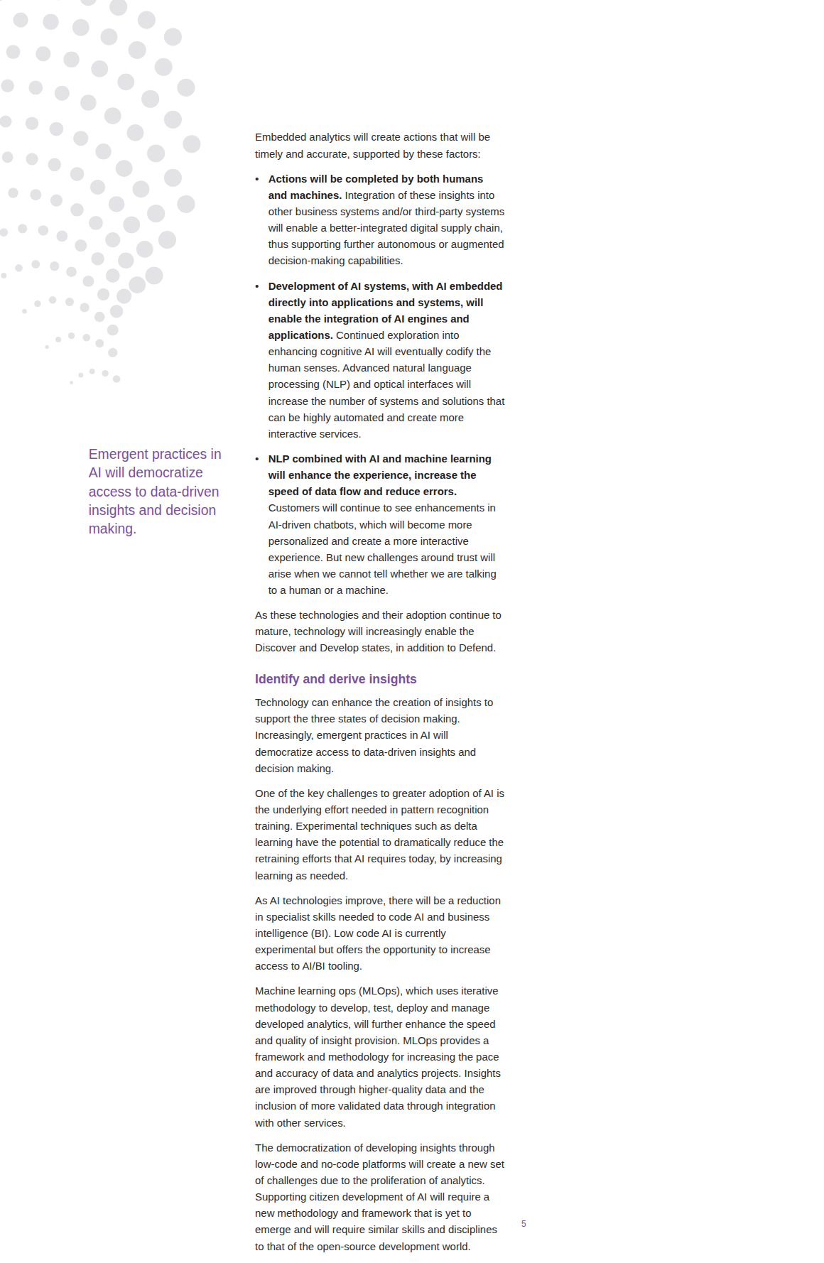Emergent practices in AI will democratize access to data-driven insights and decision making.
Embedded analytics will create actions that will be timely and accurate, supported by these factors:
Actions will be completed by both humans and machines. Integration of these insights into other business systems and/or third-party systems will enable a better-integrated digital supply chain, thus supporting further autonomous or augmented decision-making capabilities.
Development of AI systems, with AI embedded directly into applications and systems, will enable the integration of AI engines and applications. Continued exploration into enhancing cognitive AI will eventually codify the human senses. Advanced natural language processing (NLP) and optical interfaces will increase the number of systems and solutions that can be highly automated and create more interactive services.
NLP combined with AI and machine learning will enhance the experience, increase the speed of data flow and reduce errors. Customers will continue to see enhancements in AI-driven chatbots, which will become more personalized and create a more interactive experience. But new challenges around trust will arise when we cannot tell whether we are talking to a human or a machine.
As these technologies and their adoption continue to mature, technology will increasingly enable the Discover and Develop states, in addition to Defend.
Identify and derive insights
Technology can enhance the creation of insights to support the three states of decision making. Increasingly, emergent practices in AI will democratize access to data-driven insights and decision making.
One of the key challenges to greater adoption of AI is the underlying effort needed in pattern recognition training. Experimental techniques such as delta learning have the potential to dramatically reduce the retraining efforts that AI requires today, by increasing learning as needed.
As AI technologies improve, there will be a reduction in specialist skills needed to code AI and business intelligence (BI). Low code AI is currently experimental but offers the opportunity to increase access to AI/BI tooling.
Machine learning ops (MLOps), which uses iterative methodology to develop, test, deploy and manage developed analytics, will further enhance the speed and quality of insight provision. MLOps provides a framework and methodology for increasing the pace and accuracy of data and analytics projects. Insights are improved through higher-quality data and the inclusion of more validated data through integration with other services.
The democratization of developing insights through low-code and no-code platforms will create a new set of challenges due to the proliferation of analytics. Supporting citizen development of AI will require a new methodology and framework that is yet to emerge and will require similar skills and disciplines to that of the open-source development world.
5